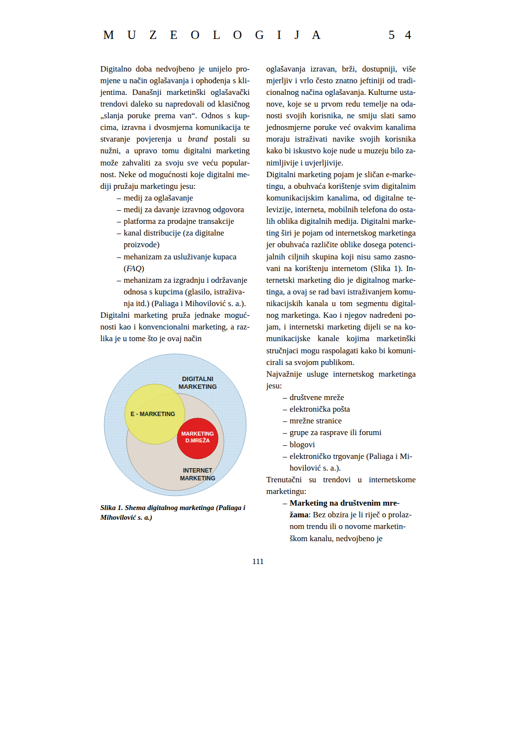M U Z E O L O G I J A 5 4
Digitalno doba nedvojbeno je unijelo promjene u način oglašavanja i ophođenja s klijentima. Današnji marketinški oglašavački trendovi daleko su napredovali od klasičnog „slanja poruke prema van“. Odnos s kupcima, izravna i dvosmjerna komunikacija te stvaranje povjerenja u brand postali su nužni, a upravo tomu digitalni marketing može zahvaliti za svoju sve veću popularnost. Neke od mogućnosti koje digitalni mediji pružaju marketingu jesu:
medij za oglašavanje
medij za davanje izravnog odgovora
platforma za prodajne transakcije
kanal distribucije (za digitalne proizvode)
mehanizam za usluživanje kupaca (FAQ)
mehanizam za izgradnju i održavanje odnosa s kupcima (glasilo, istraživanja itd.) (Paliaga i Mihovilović s. a.).
Digitalni marketing pruža jednake mogućnosti kao i konvencionalni marketing, a razlika je u tome što je ovaj način
DIGITALNI MARKETING E - MARKETING MARKETING D.MREŽA INTERNET MARKETING
Slika 1. Shema digitalnog marketinga (Paliaga i Mihovilović s. a.)
oglašavanja izravan, brži, dostupniji, više mjerljiv i vrlo često znatno jeftiniji od tradicionalnog načina oglašavanja. Kulturne ustanove, koje se u prvom redu temelje na odanosti svojih korisnika, ne smiju slati samo jednosmjerne poruke već ovakvim kanalima moraju istraživati navike svojih korisnika kako bi iskustvo koje nude u muzeju bilo zanimljivije i uvjerljivije.
Digitalni marketing pojam je sličan e-marketingu, a obuhvaća korištenje svim digitalnim komunikacijskim kanalima, od digitalne televizije, interneta, mobilnih telefona do ostalih oblika digitalnih medija. Digitalni marketing širi je pojam od internetskog marketinga jer obuhvaća različite oblike dosega potencijalnih ciljnih skupina koji nisu samo zasnovani na korištenju internetom (Slika 1). Internetski marketing dio je digitalnog marketinga, a ovaj se rad bavi istraživanjem komunikacijskih kanala u tom segmentu digitalnog marketinga. Kao i njegov nadređeni pojam, i internetski marketing dijeli se na komunikacijske kanale kojima marketinški stručnjaci mogu raspolagati kako bi komunicirali sa svojom publikom.
Najvažnije usluge internetskog marketinga jesu:
društvene mreže
elektronička pošta
mrežne stranice
grupe za rasprave ili forumi
blogovi
elektroničko trgovanje (Paliaga i Mihovilović s. a.).
Trenutačni su trendovi u internetskome marketingu:
Marketing na društvenim mrežama: Bez obzira je li riječ o prolaznom trendu ili o novome marketinškom kanalu, nedvojbeno je
111